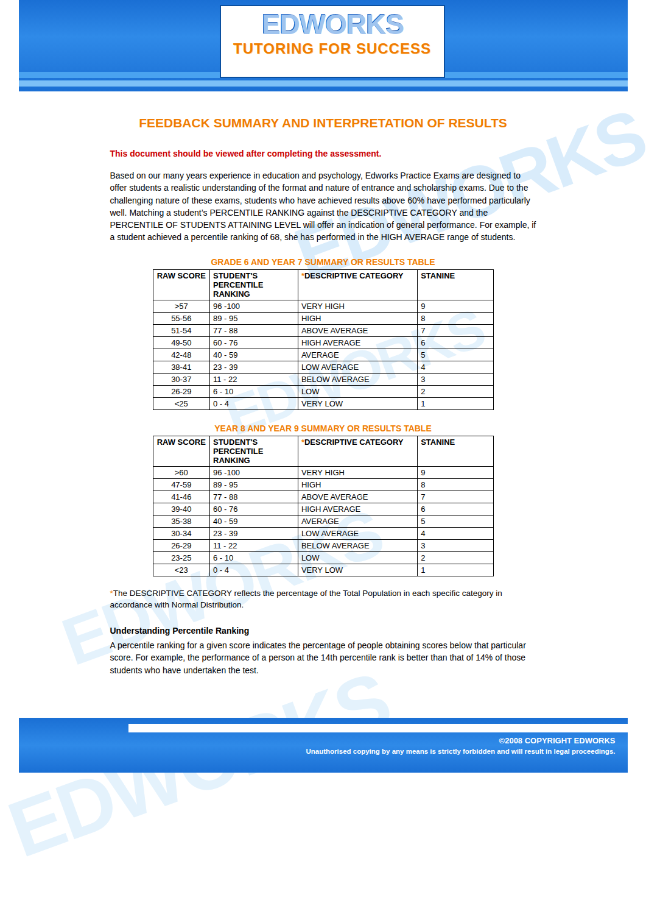EDWORKS
TUTORING FOR SUCCESS
EDWORKS
EDWORKS
EDWORKS
EDWORKS
FEEDBACK SUMMARY AND INTERPRETATION OF RESULTS
This document should be viewed after completing the assessment.
Based on our many years experience in education and psychology, Edworks Practice Exams are designed to offer students a realistic understanding of the format and nature of entrance and scholarship exams. Due to the challenging nature of these exams, students who have achieved results above 60% have performed particularly well. Matching a student’s PERCENTILE RANKING against the DESCRIPTIVE CATEGORY and the PERCENTILE OF STUDENTS ATTAINING LEVEL will offer an indication of general performance. For example, if a student achieved a percentile ranking of 68, she has performed in the HIGH AVERAGE range of students.
GRADE 6 AND YEAR 7 SUMMARY OR RESULTS TABLE
| RAW SCORE | STUDENT'S PERCENTILE RANKING | * DESCRIPTIVE CATEGORY | STANINE |
| --- | --- | --- | --- |
| >57 | 96 -100 | VERY HIGH | 9 |
| 55-56 | 89 - 95 | HIGH | 8 |
| 51-54 | 77 - 88 | ABOVE AVERAGE | 7 |
| 49-50 | 60 - 76 | HIGH AVERAGE | 6 |
| 42-48 | 40 - 59 | AVERAGE | 5 |
| 38-41 | 23 - 39 | LOW AVERAGE | 4 |
| 30-37 | 11 - 22 | BELOW AVERAGE | 3 |
| 26-29 | 6 - 10 | LOW | 2 |
| <25 | 0 - 4 | VERY LOW | 1 |
YEAR 8 AND YEAR 9 SUMMARY OR RESULTS TABLE
| RAW SCORE | STUDENT'S PERCENTILE RANKING | * DESCRIPTIVE CATEGORY | STANINE |
| --- | --- | --- | --- |
| >60 | 96 -100 | VERY HIGH | 9 |
| 47-59 | 89 - 95 | HIGH | 8 |
| 41-46 | 77 - 88 | ABOVE AVERAGE | 7 |
| 39-40 | 60 - 76 | HIGH AVERAGE | 6 |
| 35-38 | 40 - 59 | AVERAGE | 5 |
| 30-34 | 23 - 39 | LOW AVERAGE | 4 |
| 26-29 | 11 - 22 | BELOW AVERAGE | 3 |
| 23-25 | 6 - 10 | LOW | 2 |
| <23 | 0 - 4 | VERY LOW | 1 |
*The DESCRIPTIVE CATEGORY reflects the percentage of the Total Population in each specific category in accordance with Normal Distribution.
Understanding Percentile Ranking
A percentile ranking for a given score indicates the percentage of people obtaining scores below that particular score. For example, the performance of a person at the 14th percentile rank is better than that of 14% of those students who have undertaken the test.
©2008 COPYRIGHT EDWORKS
Unauthorised copying by any means is strictly forbidden and will result in legal proceedings.